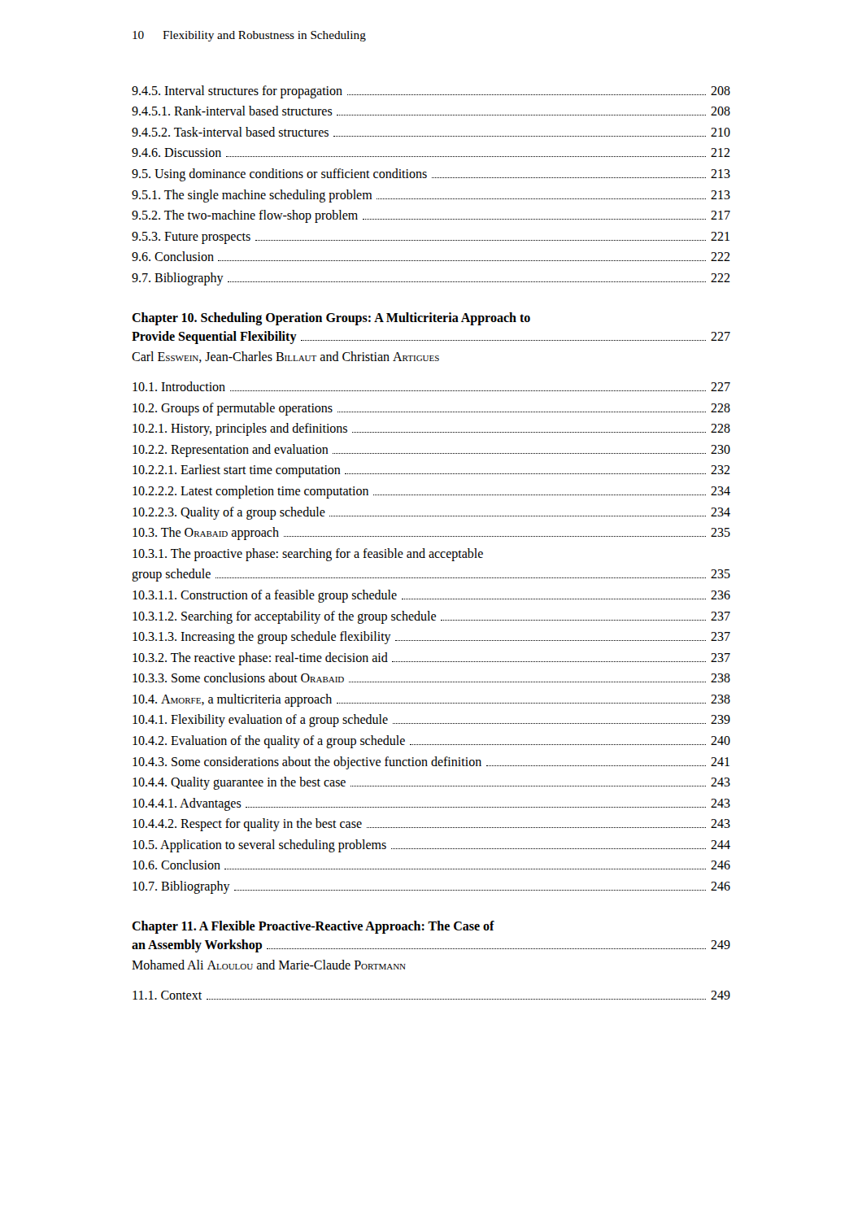10 Flexibility and Robustness in Scheduling
9.4.5. Interval structures for propagation 208
9.4.5.1. Rank-interval based structures 208
9.4.5.2. Task-interval based structures 210
9.4.6. Discussion 212
9.5. Using dominance conditions or sufficient conditions 213
9.5.1. The single machine scheduling problem 213
9.5.2. The two-machine flow-shop problem 217
9.5.3. Future prospects 221
9.6. Conclusion 222
9.7. Bibliography 222
Chapter 10. Scheduling Operation Groups: A Multicriteria Approach to
Provide Sequential Flexibility 227
Carl Esswein, Jean-Charles Billaut and Christian Artigues
10.1. Introduction 227
10.2. Groups of permutable operations 228
10.2.1. History, principles and definitions 228
10.2.2. Representation and evaluation 230
10.2.2.1. Earliest start time computation 232
10.2.2.2. Latest completion time computation 234
10.2.2.3. Quality of a group schedule 234
10.3. The Orabaid approach 235
10.3.1. The proactive phase: searching for a feasible and acceptable
group schedule 235
10.3.1.1. Construction of a feasible group schedule 236
10.3.1.2. Searching for acceptability of the group schedule 237
10.3.1.3. Increasing the group schedule flexibility 237
10.3.2. The reactive phase: real-time decision aid 237
10.3.3. Some conclusions about Orabaid 238
10.4. Amorfe, a multicriteria approach 238
10.4.1. Flexibility evaluation of a group schedule 239
10.4.2. Evaluation of the quality of a group schedule 240
10.4.3. Some considerations about the objective function definition 241
10.4.4. Quality guarantee in the best case 243
10.4.4.1. Advantages 243
10.4.4.2. Respect for quality in the best case 243
10.5. Application to several scheduling problems 244
10.6. Conclusion 246
10.7. Bibliography 246
Chapter 11. A Flexible Proactive-Reactive Approach: The Case of
an Assembly Workshop 249
Mohamed Ali Aloulou and Marie-Claude Portmann
11.1. Context 249